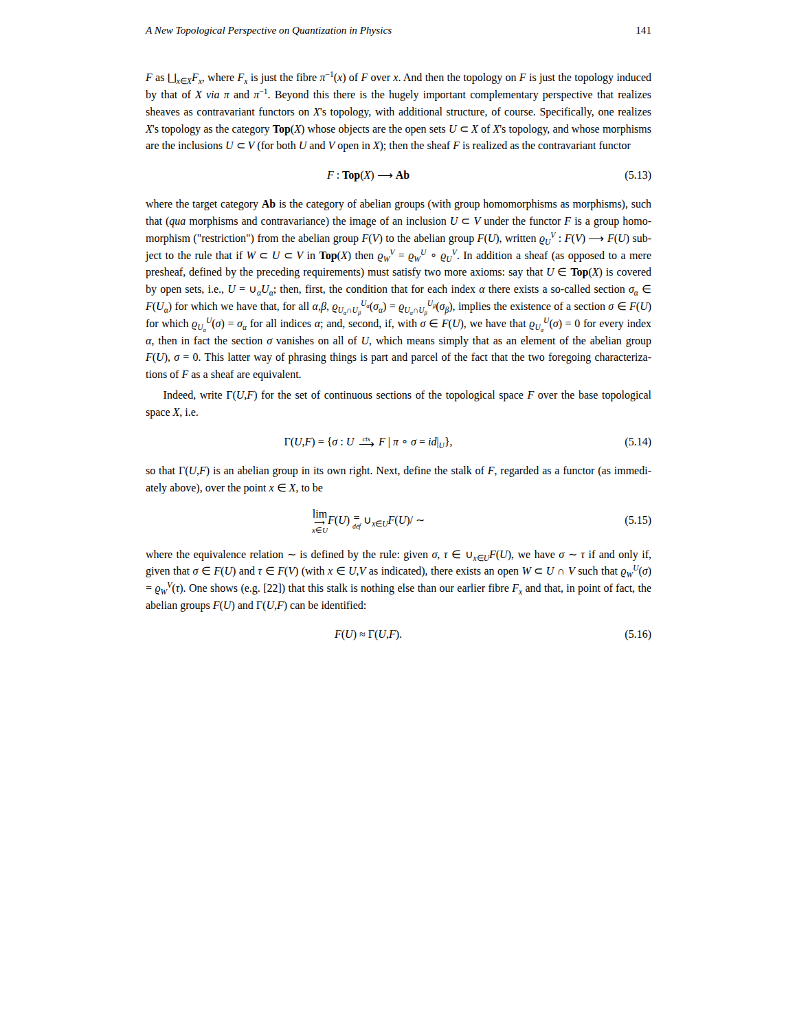A New Topological Perspective on Quantization in Physics 141
F as ⨆x∈XFx, where Fx is just the fibre π−1(x) of F over x. And then the topology on F is just the topology induced by that of X via π and π−1. Beyond this there is the hugely important complementary perspective that realizes sheaves as contravariant functors on X's topology, with additional structure, of course. Specifically, one realizes X's topology as the category Top(X) whose objects are the open sets U ⊂ X of X's topology, and whose morphisms are the inclusions U ⊂ V (for both U and V open in X); then the sheaf F is realized as the contravariant functor
F : Top(X) ⟶ Ab
(5.13)
where the target category Ab is the category of abelian groups (with group homomorphisms as morphisms), such that (qua morphisms and contravariance) the image of an inclusion U ⊂ V under the functor F is a group homomorphism ("restriction") from the abelian group F(V) to the abelian group F(U), written ϱUV : F(V) ⟶ F(U) subject to the rule that if W ⊂ U ⊂ V in Top(X) then ϱWV = ϱWU ∘ ϱUV. In addition a sheaf (as opposed to a mere presheaf, defined by the preceding requirements) must satisfy two more axioms: say that U ∈ Top(X) is covered by open sets, i.e., U = ∪αUα; then, first, the condition that for each index α there exists a so-called section σα ∈ F(Uα) for which we have that, for all α,β, ϱUα∩UβUα(σα) = ϱUα∩UβUβ(σβ), implies the existence of a section σ ∈ F(U) for which ϱUαU(σ) = σα for all indices α; and, second, if, with σ ∈ F(U), we have that ϱUαU(σ) = 0 for every index α, then in fact the section σ vanishes on all of U, which means simply that as an element of the abelian group F(U), σ = 0. This latter way of phrasing things is part and parcel of the fact that the two foregoing characterizations of F as a sheaf are equivalent.
Indeed, write Γ(U,F) for the set of continuous sections of the topological space F over the base topological space X, i.e.
Γ(U,F) = {σ : U cts⟶ F | π ∘ σ = id|U},
(5.14)
so that Γ(U,F) is an abelian group in its own right. Next, define the stalk of F, regarded as a functor (as immediately above), over the point x ∈ X, to be
lim⟶x∈U F(U) =def ∪x∈UF(U)/ ∼
(5.15)
where the equivalence relation ∼ is defined by the rule: given σ, τ ∈ ∪x∈UF(U), we have σ ∼ τ if and only if, given that σ ∈ F(U) and τ ∈ F(V) (with x ∈ U,V as indicated), there exists an open W ⊂ U ∩ V such that ϱWU(σ) = ϱWV(τ). One shows (e.g. [22]) that this stalk is nothing else than our earlier fibre Fx and that, in point of fact, the abelian groups F(U) and Γ(U,F) can be identified:
F(U) ≈ Γ(U,F).
(5.16)